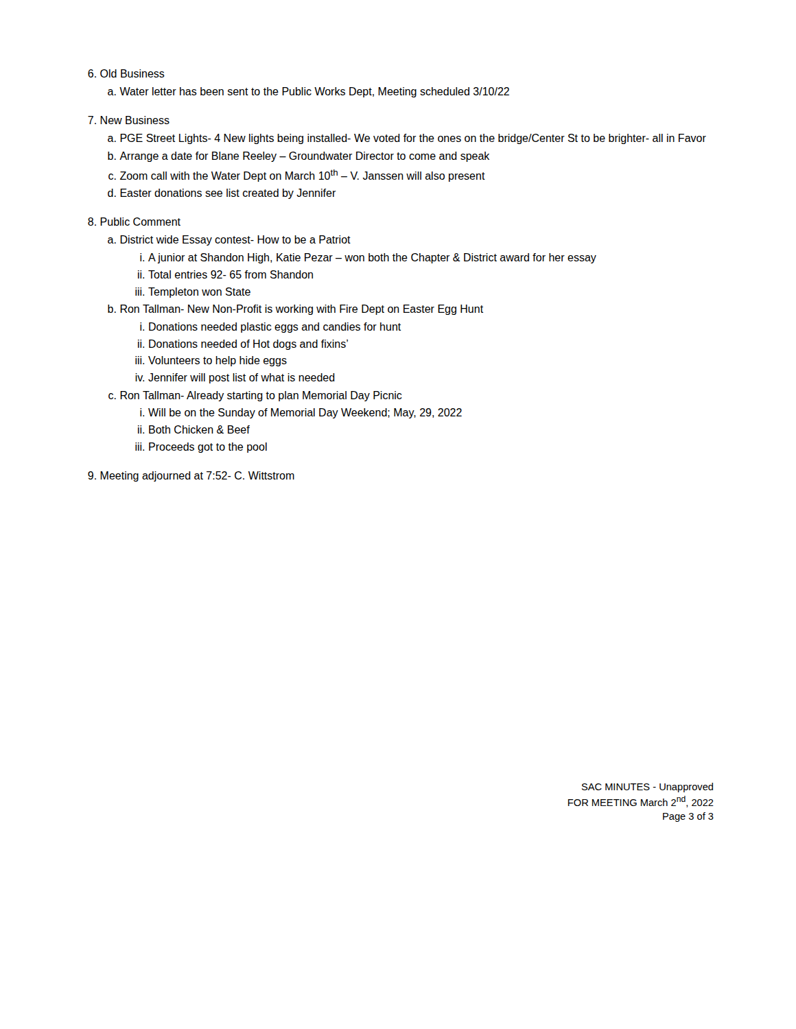Old Business
Water letter has been sent to the Public Works Dept, Meeting scheduled 3/10/22
New Business
PGE Street Lights- 4 New lights being installed- We voted for the ones on the bridge/Center St to be brighter- all in Favor
Arrange a date for Blane Reeley – Groundwater Director to come and speak
Zoom call with the Water Dept on March 10th – V. Janssen will also present
Easter donations see list created by Jennifer
Public Comment
District wide Essay contest- How to be a Patriot
A junior at Shandon High, Katie Pezar – won both the Chapter & District award for her essay
Total entries 92- 65 from Shandon
Templeton won State
Ron Tallman- New Non-Profit is working with Fire Dept on Easter Egg Hunt
Donations needed plastic eggs and candies for hunt
Donations needed of Hot dogs and fixins’
Volunteers to help hide eggs
Jennifer will post list of what is needed
Ron Tallman- Already starting to plan Memorial Day Picnic
Will be on the Sunday of Memorial Day Weekend; May, 29, 2022
Both Chicken & Beef
Proceeds got to the pool
Meeting adjourned at 7:52- C. Wittstrom
SAC MINUTES - Unapproved
FOR MEETING March 2nd, 2022
Page 3 of 3